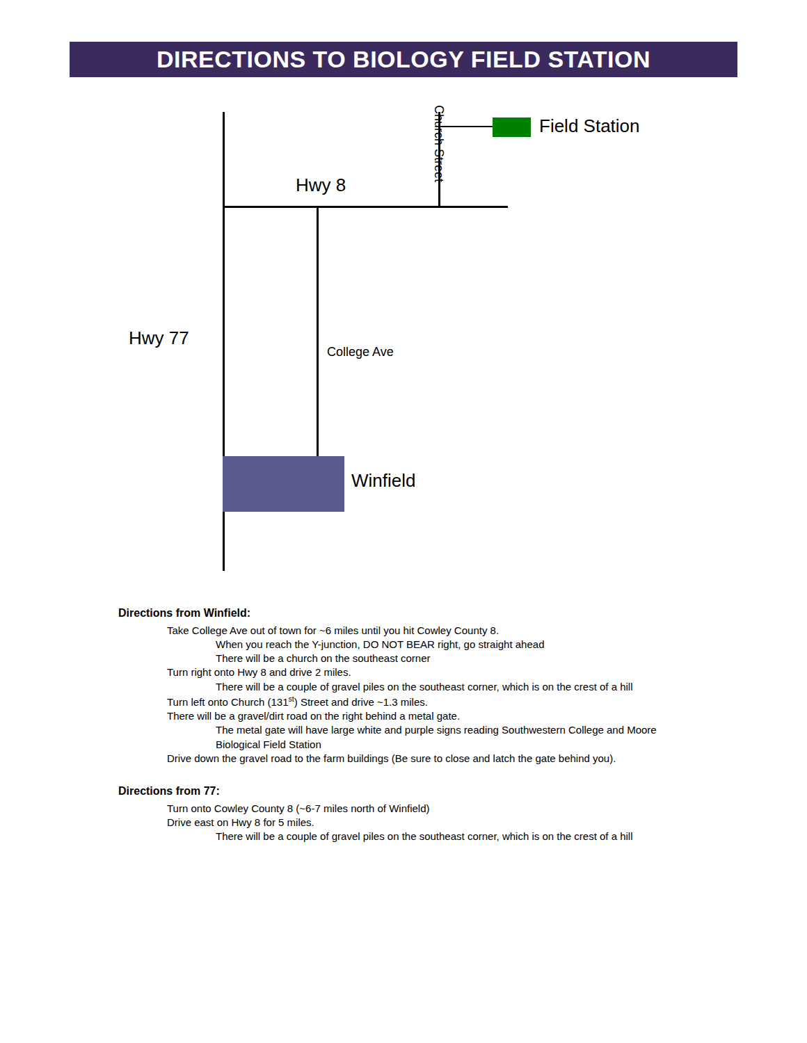DIRECTIONS TO BIOLOGY FIELD STATION
Hwy 8
Hwy 77
Field Station
Winfield
College Ave
Church Street
Directions from Winfield:
Take College Ave out of town for ~6 miles until you hit Cowley County 8.
When you reach the Y-junction, DO NOT BEAR right, go straight ahead
There will be a church on the southeast corner
Turn right onto Hwy 8 and drive 2 miles.
There will be a couple of gravel piles on the southeast corner, which is on the crest of a hill
Turn left onto Church (131st) Street and drive ~1.3 miles.
There will be a gravel/dirt road on the right behind a metal gate.
The metal gate will have large white and purple signs reading Southwestern College and Moore Biological Field Station
Drive down the gravel road to the farm buildings (Be sure to close and latch the gate behind you).
Directions from 77:
Turn onto Cowley County 8 (~6-7 miles north of Winfield)
Drive east on Hwy 8 for 5 miles.
There will be a couple of gravel piles on the southeast corner, which is on the crest of a hill